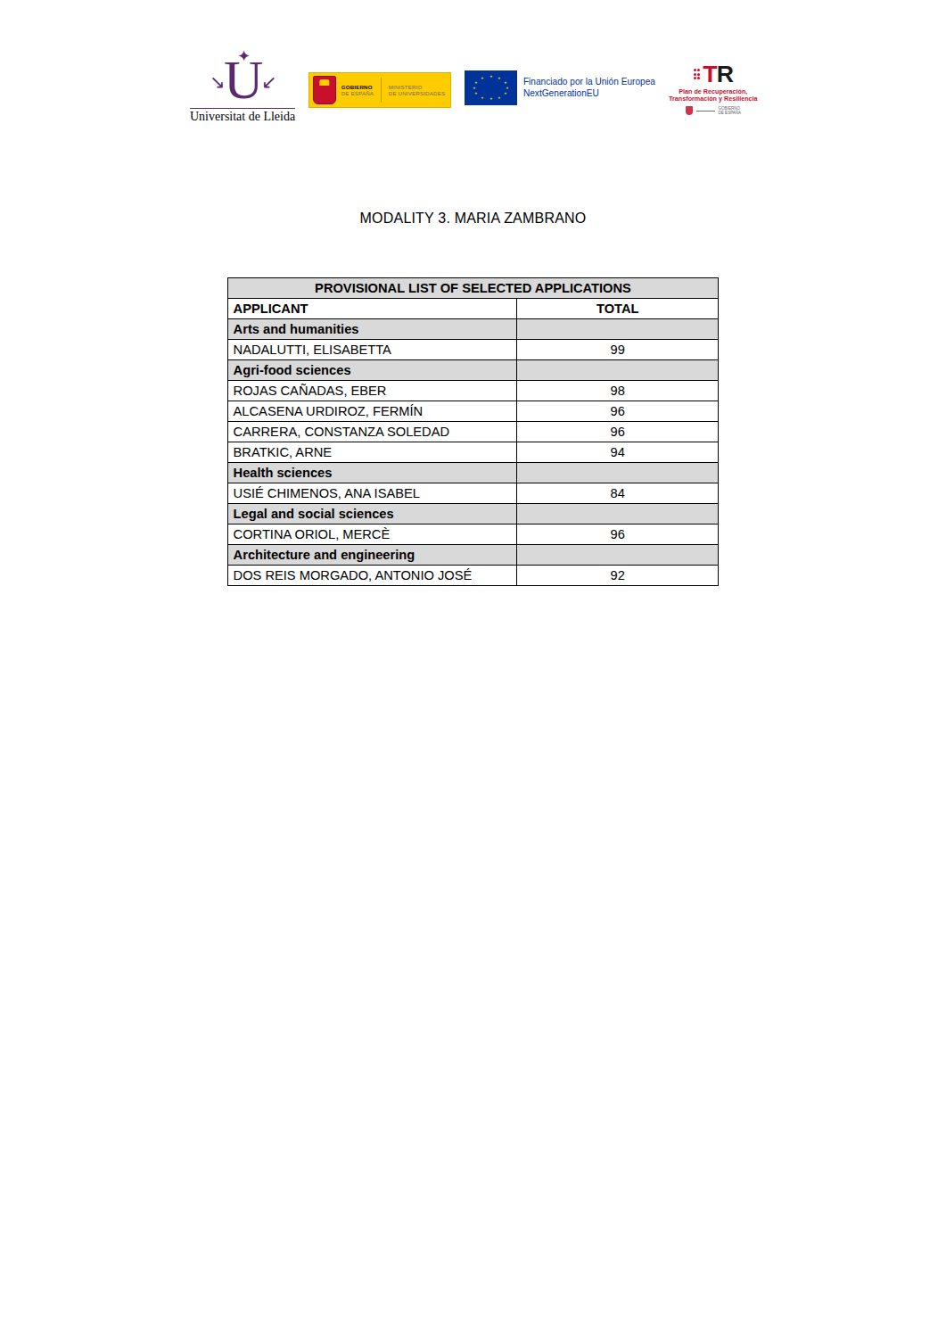✦↘U↙
Universitat de Lleida
GOBIERNO
DE ESPAÑA
MINISTERIO
DE UNIVERSIDADES
★ ★ ★ ★ ★ ★ ★ ★ ★ ★ ★ ★
Financiado por la Unión Europea
NextGenerationEU
TR
Plan de Recuperación,
Transformación y Resiliencia
Gobierno
de España
MODALITY 3. MARIA ZAMBRANO
| PROVISIONAL LIST OF SELECTED APPLICATIONS |
| --- |
| APPLICANT | TOTAL |
| Arts and humanities | |
| NADALUTTI, ELISABETTA | 99 |
| Agri-food sciences | |
| ROJAS CAÑADAS, EBER | 98 |
| ALCASENA URDIROZ, FERMÍN | 96 |
| CARRERA, CONSTANZA SOLEDAD | 96 |
| BRATKIC, ARNE | 94 |
| Health sciences | |
| USIÉ CHIMENOS, ANA ISABEL | 84 |
| Legal and social sciences | |
| CORTINA ORIOL, MERCÈ | 96 |
| Architecture and engineering | |
| DOS REIS MORGADO, ANTONIO JOSÉ | 92 |